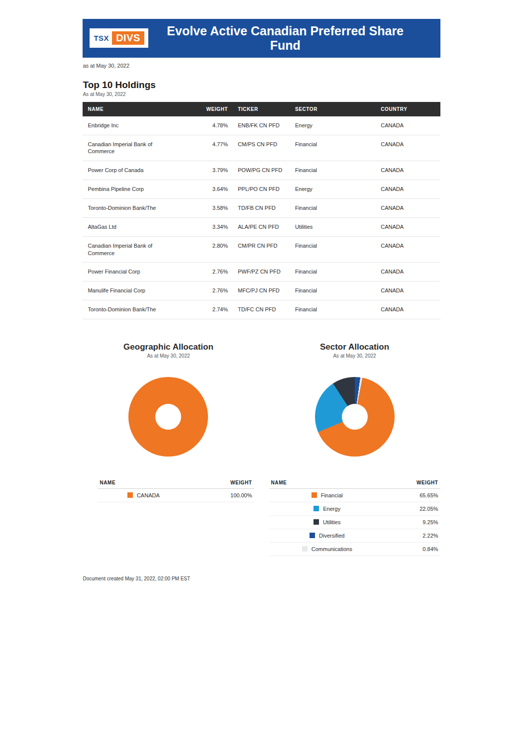TSX DIVS
Evolve Active Canadian Preferred Share Fund
as at May 30, 2022
Top 10 Holdings
As at May 30, 2022
| Name | Weight | Ticker | Sector | Country |
| --- | --- | --- | --- | --- |
| Enbridge Inc | 4.78% | ENB/FK CN PFD | Energy | CANADA |
| Canadian Imperial Bank of Commerce | 4.77% | CM/PS CN PFD | Financial | CANADA |
| Power Corp of Canada | 3.79% | POW/PG CN PFD | Financial | CANADA |
| Pembina Pipeline Corp | 3.64% | PPL/PO CN PFD | Energy | CANADA |
| Toronto-Dominion Bank/The | 3.58% | TD/FB CN PFD | Financial | CANADA |
| AltaGas Ltd | 3.34% | ALA/PE CN PFD | Utilities | CANADA |
| Canadian Imperial Bank of Commerce | 2.80% | CM/PR CN PFD | Financial | CANADA |
| Power Financial Corp | 2.76% | PWF/PZ CN PFD | Financial | CANADA |
| Manulife Financial Corp | 2.76% | MFC/PJ CN PFD | Financial | CANADA |
| Toronto-Dominion Bank/The | 2.74% | TD/FC CN PFD | Financial | CANADA |
Geographic Allocation
As at May 30, 2022
| Name | Weight |
| --- | --- |
| CANADA | 100.00% |
Sector Allocation
As at May 30, 2022
| Name | Weight |
| --- | --- |
| Financial | 65.65% |
| Energy | 22.05% |
| Utilities | 9.25% |
| Diversified | 2.22% |
| Communications | 0.84% |
Document created May 31, 2022, 02:00 PM EST